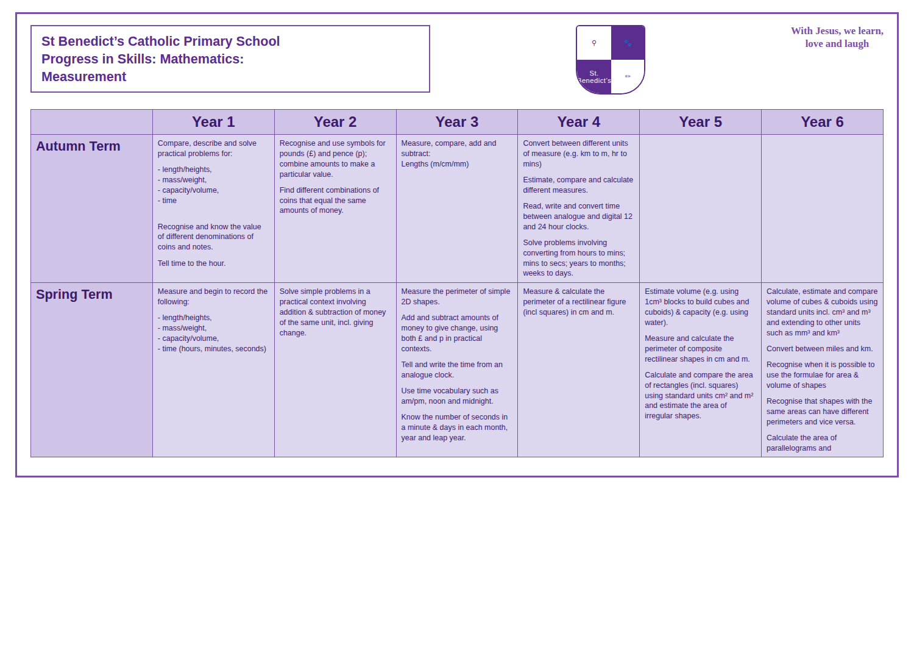St Benedict’s Catholic Primary School
Progress in Skills: Mathematics:
Measurement
⚲
🐾
St. Benedict’s
✏
With Jesus, we learn,
love and laugh
| | Year 1 | Year 2 | Year 3 | Year 4 | Year 5 | Year 6 |
| --- | --- | --- | --- | --- | --- | --- |
| Autumn Term | Compare, describe and solve practical problems for: length/heights, mass/weight, capacity/volume, time Recognise and know the value of different denominations of coins and notes. Tell time to the hour. | Recognise and use symbols for pounds (£) and pence (p); combine amounts to make a particular value. Find different combinations of coins that equal the same amounts of money. | Measure, compare, add and subtract: Lengths (m/cm/mm) | Convert between different units of measure (e.g. km to m, hr to mins) Estimate, compare and calculate different measures. Read, write and convert time between analogue and digital 12 and 24 hour clocks. Solve problems involving converting from hours to mins; mins to secs; years to months; weeks to days. | | |
| Spring Term | Measure and begin to record the following: length/heights, mass/weight, capacity/volume, time (hours, minutes, seconds) | Solve simple problems in a practical context involving addition & subtraction of money of the same unit, incl. giving change. | Measure the perimeter of simple 2D shapes. Add and subtract amounts of money to give change, using both £ and p in practical contexts. Tell and write the time from an analogue clock. Use time vocabulary such as am/pm, noon and midnight. Know the number of seconds in a minute & days in each month, year and leap year. | Measure & calculate the perimeter of a rectilinear figure (incl squares) in cm and m. | Estimate volume (e.g. using 1cm³ blocks to build cubes and cuboids) & capacity (e.g. using water). Measure and calculate the perimeter of composite rectilinear shapes in cm and m. Calculate and compare the area of rectangles (incl. squares) using standard units cm² and m² and estimate the area of irregular shapes. | Calculate, estimate and compare volume of cubes & cuboids using standard units incl. cm³ and m³ and extending to other units such as mm³ and km³ Convert between miles and km. Recognise when it is possible to use the formulae for area & volume of shapes Recognise that shapes with the same areas can have different perimeters and vice versa. Calculate the area of parallelograms and |